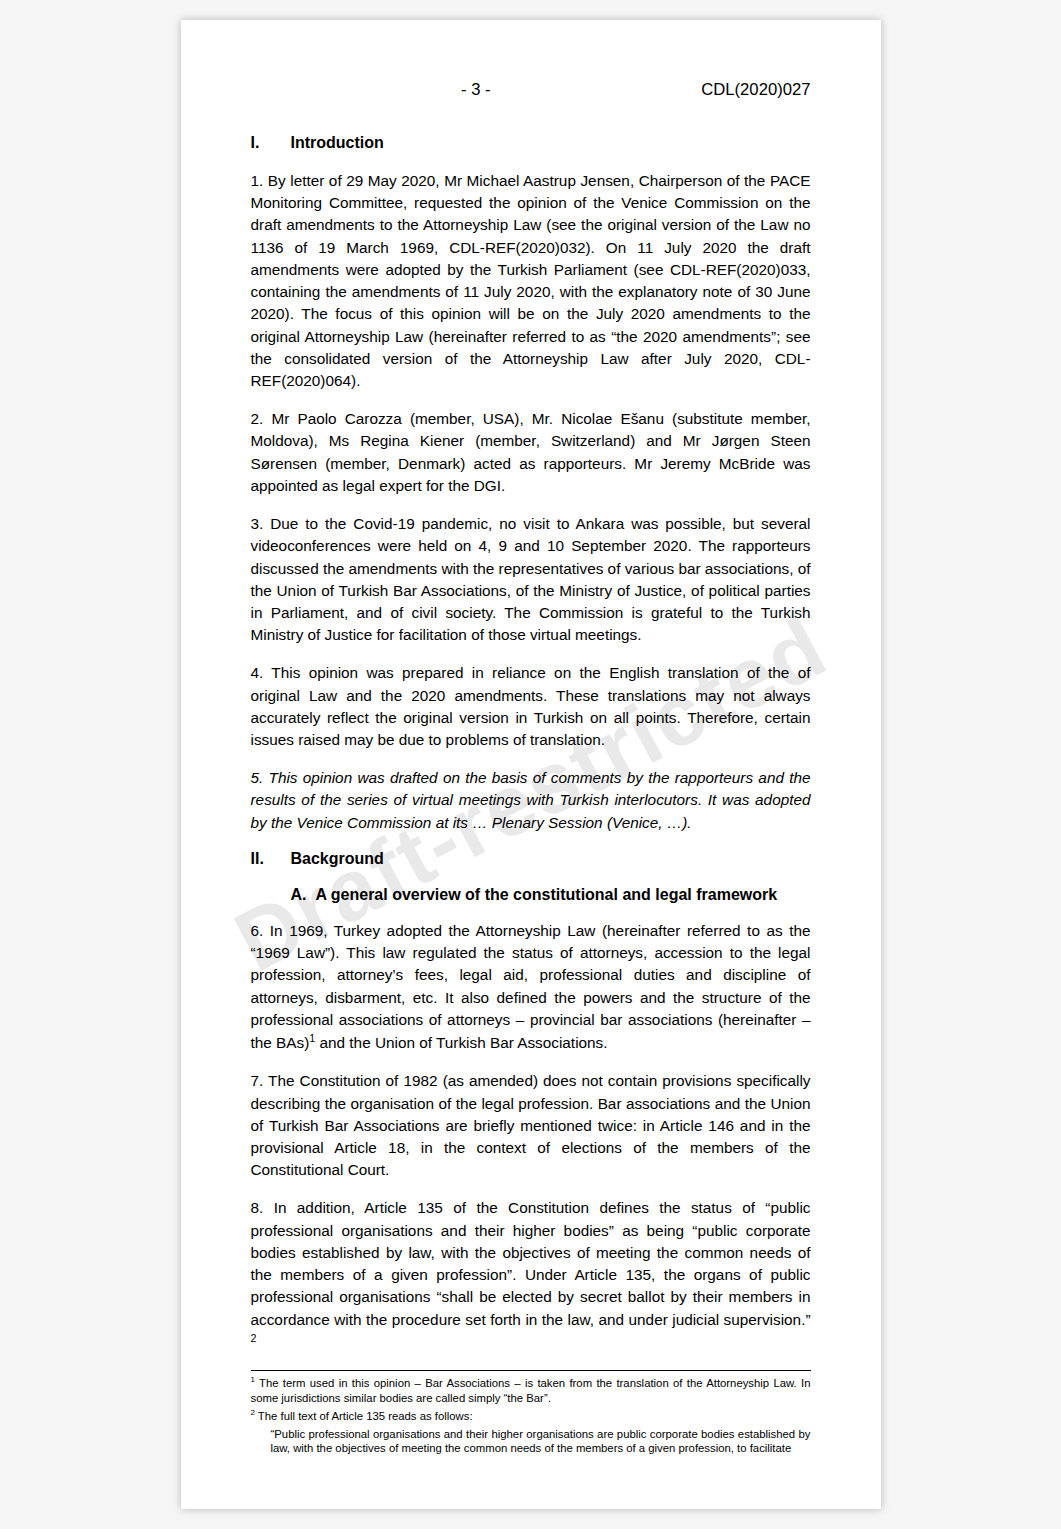Draft-restricted
- 3 -
CDL(2020)027
I. Introduction
1. By letter of 29 May 2020, Mr Michael Aastrup Jensen, Chairperson of the PACE Monitoring Committee, requested the opinion of the Venice Commission on the draft amendments to the Attorneyship Law (see the original version of the Law no 1136 of 19 March 1969, CDL-REF(2020)032). On 11 July 2020 the draft amendments were adopted by the Turkish Parliament (see CDL-REF(2020)033, containing the amendments of 11 July 2020, with the explanatory note of 30 June 2020). The focus of this opinion will be on the July 2020 amendments to the original Attorneyship Law (hereinafter referred to as “the 2020 amendments”; see the consolidated version of the Attorneyship Law after July 2020, CDL-REF(2020)064).
2. Mr Paolo Carozza (member, USA), Mr. Nicolae Ešanu (substitute member, Moldova), Ms Regina Kiener (member, Switzerland) and Mr Jørgen Steen Sørensen (member, Denmark) acted as rapporteurs. Mr Jeremy McBride was appointed as legal expert for the DGI.
3. Due to the Covid-19 pandemic, no visit to Ankara was possible, but several videoconferences were held on 4, 9 and 10 September 2020. The rapporteurs discussed the amendments with the representatives of various bar associations, of the Union of Turkish Bar Associations, of the Ministry of Justice, of political parties in Parliament, and of civil society. The Commission is grateful to the Turkish Ministry of Justice for facilitation of those virtual meetings.
4. This opinion was prepared in reliance on the English translation of the of original Law and the 2020 amendments. These translations may not always accurately reflect the original version in Turkish on all points. Therefore, certain issues raised may be due to problems of translation.
5. This opinion was drafted on the basis of comments by the rapporteurs and the results of the series of virtual meetings with Turkish interlocutors. It was adopted by the Venice Commission at its … Plenary Session (Venice, …).
II. Background
A. A general overview of the constitutional and legal framework
6. In 1969, Turkey adopted the Attorneyship Law (hereinafter referred to as the “1969 Law”). This law regulated the status of attorneys, accession to the legal profession, attorney’s fees, legal aid, professional duties and discipline of attorneys, disbarment, etc. It also defined the powers and the structure of the professional associations of attorneys – provincial bar associations (hereinafter – the BAs)1 and the Union of Turkish Bar Associations.
7. The Constitution of 1982 (as amended) does not contain provisions specifically describing the organisation of the legal profession. Bar associations and the Union of Turkish Bar Associations are briefly mentioned twice: in Article 146 and in the provisional Article 18, in the context of elections of the members of the Constitutional Court.
8. In addition, Article 135 of the Constitution defines the status of “public professional organisations and their higher bodies” as being “public corporate bodies established by law, with the objectives of meeting the common needs of the members of a given profession”. Under Article 135, the organs of public professional organisations “shall be elected by secret ballot by their members in accordance with the procedure set forth in the law, and under judicial supervision.” 2
1 The term used in this opinion – Bar Associations – is taken from the translation of the Attorneyship Law. In some jurisdictions similar bodies are called simply “the Bar”.
2 The full text of Article 135 reads as follows:
“Public professional organisations and their higher organisations are public corporate bodies established by law, with the objectives of meeting the common needs of the members of a given profession, to facilitate